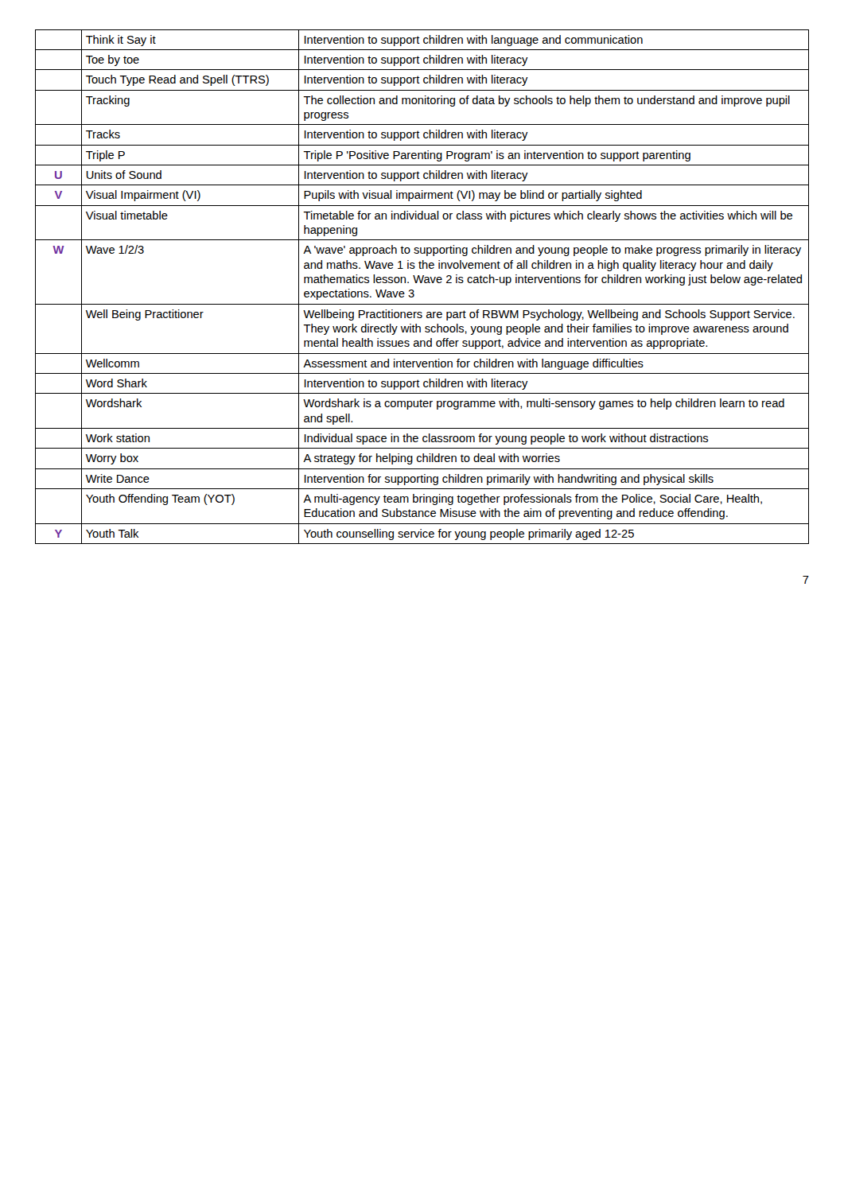| | Think it Say it | Intervention to support children with language and communication |
| | Toe by toe | Intervention to support children with literacy |
| | Touch Type Read and Spell (TTRS) | Intervention to support children with literacy |
| | Tracking | The collection and monitoring of data by schools to help them to understand and improve pupil progress |
| | Tracks | Intervention to support children with literacy |
| | Triple P | Triple P 'Positive Parenting Program' is an intervention to support parenting |
| U | Units of Sound | Intervention to support children with literacy |
| V | Visual Impairment (VI) | Pupils with visual impairment (VI) may be blind or partially sighted |
| | Visual timetable | Timetable for an individual or class with pictures which clearly shows the activities which will be happening |
| W | Wave 1/2/3 | A 'wave' approach to supporting children and young people to make progress primarily in literacy and maths. Wave 1 is the involvement of all children in a high quality literacy hour and daily mathematics lesson. Wave 2 is catch-up interventions for children working just below age-related expectations. Wave 3 |
| | Well Being Practitioner | Wellbeing Practitioners are part of RBWM Psychology, Wellbeing and Schools Support Service. They work directly with schools, young people and their families to improve awareness around mental health issues and offer support, advice and intervention as appropriate. |
| | Wellcomm | Assessment and intervention for children with language difficulties |
| | Word Shark | Intervention to support children with literacy |
| | Wordshark | Wordshark is a computer programme with, multi-sensory games to help children learn to read and spell. |
| | Work station | Individual space in the classroom for young people to work without distractions |
| | Worry box | A strategy for helping children to deal with worries |
| | Write Dance | Intervention for supporting children primarily with handwriting and physical skills |
| | Youth Offending Team (YOT) | A multi-agency team bringing together professionals from the Police, Social Care, Health, Education and Substance Misuse with the aim of preventing and reduce offending. |
| Y | Youth Talk | Youth counselling service for young people primarily aged 12-25 |
7